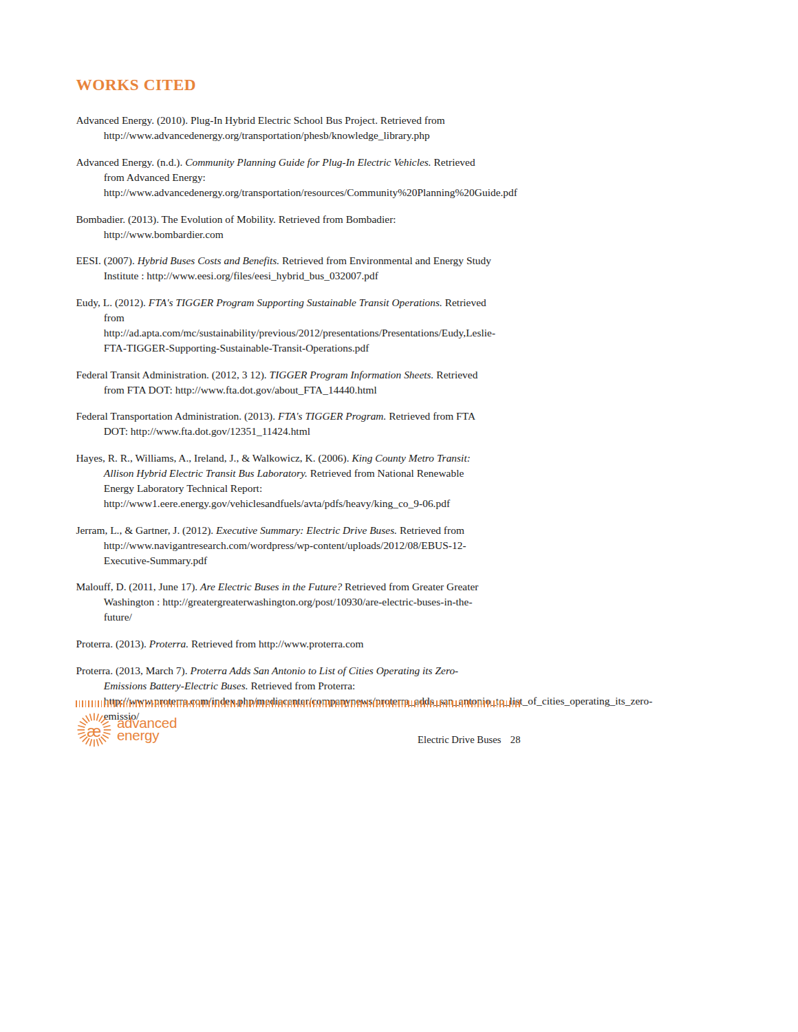WORKS CITED
Advanced Energy. (2010). Plug-In Hybrid Electric School Bus Project. Retrieved from http://www.advancedenergy.org/transportation/phesb/knowledge_library.php
Advanced Energy. (n.d.). Community Planning Guide for Plug-In Electric Vehicles. Retrieved from Advanced Energy: http://www.advancedenergy.org/transportation/resources/Community%20Planning%20Guide.pdf
Bombadier. (2013). The Evolution of Mobility. Retrieved from Bombadier: http://www.bombardier.com
EESI. (2007). Hybrid Buses Costs and Benefits. Retrieved from Environmental and Energy Study Institute : http://www.eesi.org/files/eesi_hybrid_bus_032007.pdf
Eudy, L. (2012). FTA's TIGGER Program Supporting Sustainable Transit Operations. Retrieved from http://ad.apta.com/mc/sustainability/previous/2012/presentations/Presentations/Eudy,Leslie-FTA-TIGGER-Supporting-Sustainable-Transit-Operations.pdf
Federal Transit Administration. (2012, 3 12). TIGGER Program Information Sheets. Retrieved from FTA DOT: http://www.fta.dot.gov/about_FTA_14440.html
Federal Transportation Administration. (2013). FTA's TIGGER Program. Retrieved from FTA DOT: http://www.fta.dot.gov/12351_11424.html
Hayes, R. R., Williams, A., Ireland, J., & Walkowicz, K. (2006). King County Metro Transit: Allison Hybrid Electric Transit Bus Laboratory. Retrieved from National Renewable Energy Laboratory Technical Report: http://www1.eere.energy.gov/vehiclesandfuels/avta/pdfs/heavy/king_co_9-06.pdf
Jerram, L., & Gartner, J. (2012). Executive Summary: Electric Drive Buses. Retrieved from http://www.navigantresearch.com/wordpress/wp-content/uploads/2012/08/EBUS-12-Executive-Summary.pdf
Malouff, D. (2011, June 17). Are Electric Buses in the Future? Retrieved from Greater Greater Washington : http://greatergreaterwashington.org/post/10930/are-electric-buses-in-the-future/
Proterra. (2013). Proterra. Retrieved from http://www.proterra.com
Proterra. (2013, March 7). Proterra Adds San Antonio to List of Cities Operating its Zero-Emissions Battery-Electric Buses. Retrieved from Proterra: http://www.proterra.com/index.php/mediacenter/companynews/proterra_adds_san_antonio_to_list_of_cities_operating_its_zero-emissio/
æ
advanced energy
Electric Drive Buses28